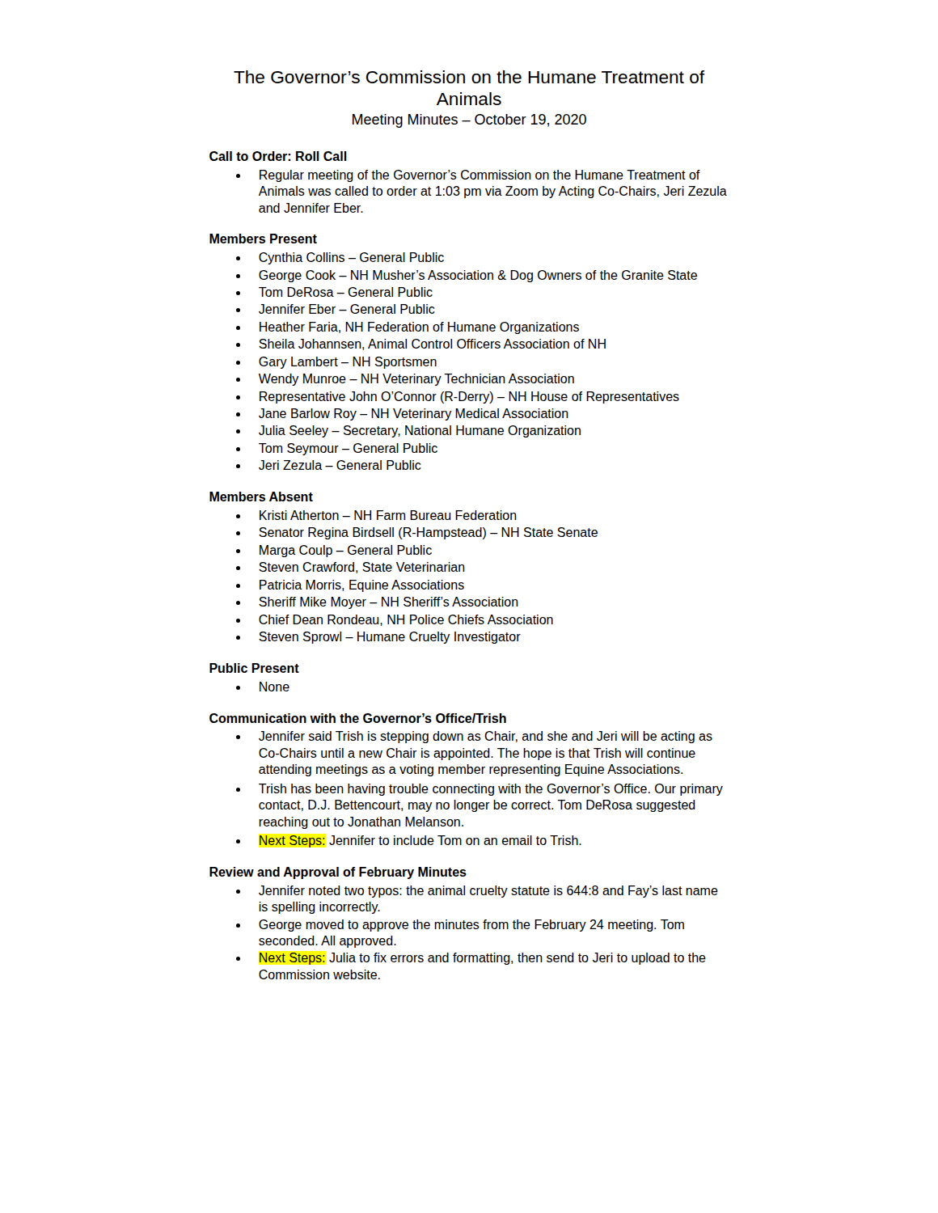The Governor’s Commission on the Humane Treatment of Animals
Meeting Minutes – October 19, 2020
Call to Order: Roll Call
Regular meeting of the Governor’s Commission on the Humane Treatment of Animals was called to order at 1:03 pm via Zoom by Acting Co-Chairs, Jeri Zezula and Jennifer Eber.
Members Present
Cynthia Collins – General Public
George Cook – NH Musher’s Association & Dog Owners of the Granite State
Tom DeRosa – General Public
Jennifer Eber – General Public
Heather Faria, NH Federation of Humane Organizations
Sheila Johannsen, Animal Control Officers Association of NH
Gary Lambert – NH Sportsmen
Wendy Munroe – NH Veterinary Technician Association
Representative John O’Connor (R-Derry) – NH House of Representatives
Jane Barlow Roy – NH Veterinary Medical Association
Julia Seeley – Secretary, National Humane Organization
Tom Seymour – General Public
Jeri Zezula – General Public
Members Absent
Kristi Atherton – NH Farm Bureau Federation
Senator Regina Birdsell (R-Hampstead) – NH State Senate
Marga Coulp – General Public
Steven Crawford, State Veterinarian
Patricia Morris, Equine Associations
Sheriff Mike Moyer – NH Sheriff’s Association
Chief Dean Rondeau, NH Police Chiefs Association
Steven Sprowl – Humane Cruelty Investigator
Public Present
None
Communication with the Governor’s Office/Trish
Jennifer said Trish is stepping down as Chair, and she and Jeri will be acting as Co-Chairs until a new Chair is appointed. The hope is that Trish will continue attending meetings as a voting member representing Equine Associations.
Trish has been having trouble connecting with the Governor’s Office. Our primary contact, D.J. Bettencourt, may no longer be correct. Tom DeRosa suggested reaching out to Jonathan Melanson.
Next Steps: Jennifer to include Tom on an email to Trish.
Review and Approval of February Minutes
Jennifer noted two typos: the animal cruelty statute is 644:8 and Fay’s last name is spelling incorrectly.
George moved to approve the minutes from the February 24 meeting. Tom seconded. All approved.
Next Steps: Julia to fix errors and formatting, then send to Jeri to upload to the Commission website.